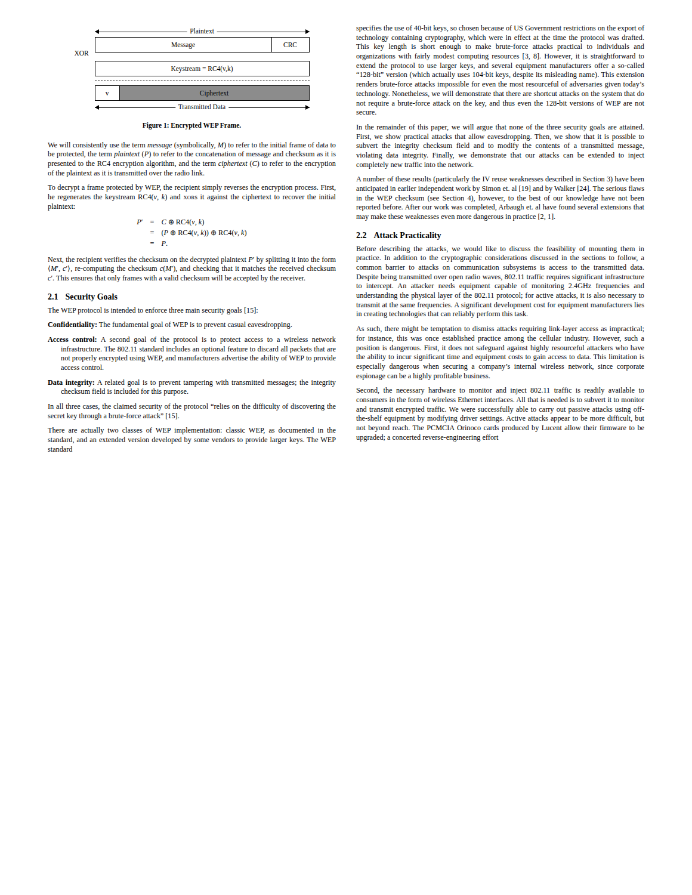XOR
Plaintext
Message
CRC
Keystream = RC4(v,k)
v
Ciphertext
Transmitted Data
Figure 1: Encrypted WEP Frame.
We will consistently use the term message (symbolically, M) to refer to the initial frame of data to be protected, the term plaintext (P) to refer to the concatenation of message and checksum as it is presented to the RC4 encryption algorithm, and the term ciphertext (C) to refer to the encryption of the plaintext as it is transmitted over the radio link.
To decrypt a frame protected by WEP, the recipient simply reverses the encryption process. First, he regenerates the keystream RC4(v, k) and xors it against the ciphertext to recover the initial plaintext:
| P ′ | = | C ⊕ RC4( v , k ) |
| | = | ( P ⊕ RC4( v , k )) ⊕ RC4( v , k ) |
| | = | P . |
Next, the recipient verifies the checksum on the decrypted plaintext P′ by splitting it into the form ⟨M′, c′⟩, re-computing the checksum c(M′), and checking that it matches the received checksum c′. This ensures that only frames with a valid checksum will be accepted by the receiver.
2.1 Security Goals
The WEP protocol is intended to enforce three main security goals [15]:
Confidentiality: The fundamental goal of WEP is to prevent casual eavesdropping.
Access control: A second goal of the protocol is to protect access to a wireless network infrastructure. The 802.11 standard includes an optional feature to discard all packets that are not properly encrypted using WEP, and manufacturers advertise the ability of WEP to provide access control.
Data integrity: A related goal is to prevent tampering with transmitted messages; the integrity checksum field is included for this purpose.
In all three cases, the claimed security of the protocol “relies on the difficulty of discovering the secret key through a brute-force attack” [15].
There are actually two classes of WEP implementation: classic WEP, as documented in the standard, and an extended version developed by some vendors to provide larger keys. The WEP standard
specifies the use of 40-bit keys, so chosen because of US Government restrictions on the export of technology containing cryptography, which were in effect at the time the protocol was drafted. This key length is short enough to make brute-force attacks practical to individuals and organizations with fairly modest computing resources [3, 8]. However, it is straightforward to extend the protocol to use larger keys, and several equipment manufacturers offer a so-called “128-bit” version (which actually uses 104-bit keys, despite its misleading name). This extension renders brute-force attacks impossible for even the most resourceful of adversaries given today’s technology. Nonetheless, we will demonstrate that there are shortcut attacks on the system that do not require a brute-force attack on the key, and thus even the 128-bit versions of WEP are not secure.
In the remainder of this paper, we will argue that none of the three security goals are attained. First, we show practical attacks that allow eavesdropping. Then, we show that it is possible to subvert the integrity checksum field and to modify the contents of a transmitted message, violating data integrity. Finally, we demonstrate that our attacks can be extended to inject completely new traffic into the network.
A number of these results (particularly the IV reuse weaknesses described in Section 3) have been anticipated in earlier independent work by Simon et. al [19] and by Walker [24]. The serious flaws in the WEP checksum (see Section 4), however, to the best of our knowledge have not been reported before. After our work was completed, Arbaugh et. al have found several extensions that may make these weaknesses even more dangerous in practice [2, 1].
2.2 Attack Practicality
Before describing the attacks, we would like to discuss the feasibility of mounting them in practice. In addition to the cryptographic considerations discussed in the sections to follow, a common barrier to attacks on communication subsystems is access to the transmitted data. Despite being transmitted over open radio waves, 802.11 traffic requires significant infrastructure to intercept. An attacker needs equipment capable of monitoring 2.4GHz frequencies and understanding the physical layer of the 802.11 protocol; for active attacks, it is also necessary to transmit at the same frequencies. A significant development cost for equipment manufacturers lies in creating technologies that can reliably perform this task.
As such, there might be temptation to dismiss attacks requiring link-layer access as impractical; for instance, this was once established practice among the cellular industry. However, such a position is dangerous. First, it does not safeguard against highly resourceful attackers who have the ability to incur significant time and equipment costs to gain access to data. This limitation is especially dangerous when securing a company’s internal wireless network, since corporate espionage can be a highly profitable business.
Second, the necessary hardware to monitor and inject 802.11 traffic is readily available to consumers in the form of wireless Ethernet interfaces. All that is needed is to subvert it to monitor and transmit encrypted traffic. We were successfully able to carry out passive attacks using off-the-shelf equipment by modifying driver settings. Active attacks appear to be more difficult, but not beyond reach. The PCMCIA Orinoco cards produced by Lucent allow their firmware to be upgraded; a concerted reverse-engineering effort